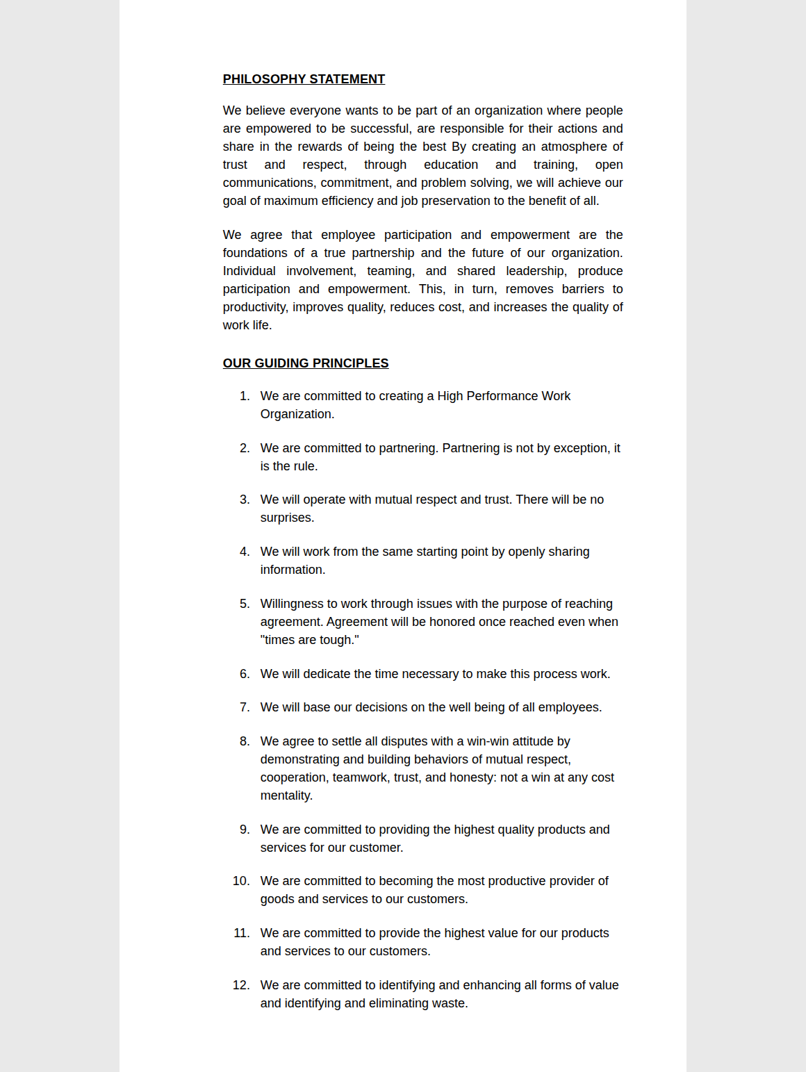PHILOSOPHY STATEMENT
We believe everyone wants to be part of an organization where people are empowered to be successful, are responsible for their actions and share in the rewards of being the best By creating an atmosphere of trust and respect, through education and training, open communications, commitment, and problem solving, we will achieve our goal of maximum efficiency and job preservation to the benefit of all.
We agree that employee participation and empowerment are the foundations of a true partnership and the future of our organization. Individual involvement, teaming, and shared leadership, produce participation and empowerment. This, in turn, removes barriers to productivity, improves quality, reduces cost, and increases the quality of work life.
OUR GUIDING PRINCIPLES
We are committed to creating a High Performance Work Organization.
We are committed to partnering. Partnering is not by exception, it is the rule.
We will operate with mutual respect and trust. There will be no surprises.
We will work from the same starting point by openly sharing information.
Willingness to work through issues with the purpose of reaching agreement. Agreement will be honored once reached even when "times are tough."
We will dedicate the time necessary to make this process work.
We will base our decisions on the well being of all employees.
We agree to settle all disputes with a win-win attitude by demonstrating and building behaviors of mutual respect, cooperation, teamwork, trust, and honesty: not a win at any cost mentality.
We are committed to providing the highest quality products and services for our customer.
We are committed to becoming the most productive provider of goods and services to our customers.
We are committed to provide the highest value for our products and services to our customers.
We are committed to identifying and enhancing all forms of value and identifying and eliminating waste.